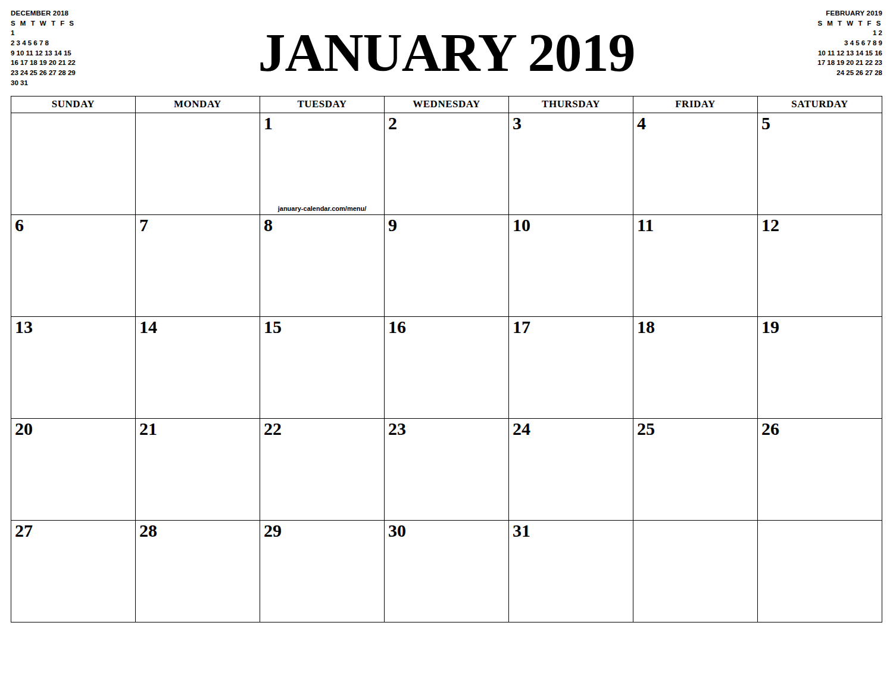DECEMBER 2018
S M T W T F S
1
2 3 4 5 6 7 8
9 10 11 12 13 14 15
16 17 18 19 20 21 22
23 24 25 26 27 28 29
30 31
JANUARY 2019
FEBRUARY 2019
S M T W T F S
1 2
3 4 5 6 7 8 9
10 11 12 13 14 15 16
17 18 19 20 21 22 23
24 25 26 27 28
| SUNDAY | MONDAY | TUESDAY | WEDNESDAY | THURSDAY | FRIDAY | SATURDAY |
| --- | --- | --- | --- | --- | --- | --- |
| | | 1 january-calendar.com/menu/ | 2 | 3 | 4 | 5 |
| 6 | 7 | 8 | 9 | 10 | 11 | 12 |
| 13 | 14 | 15 | 16 | 17 | 18 | 19 |
| 20 | 21 | 22 | 23 | 24 | 25 | 26 |
| 27 | 28 | 29 | 30 | 31 | | |